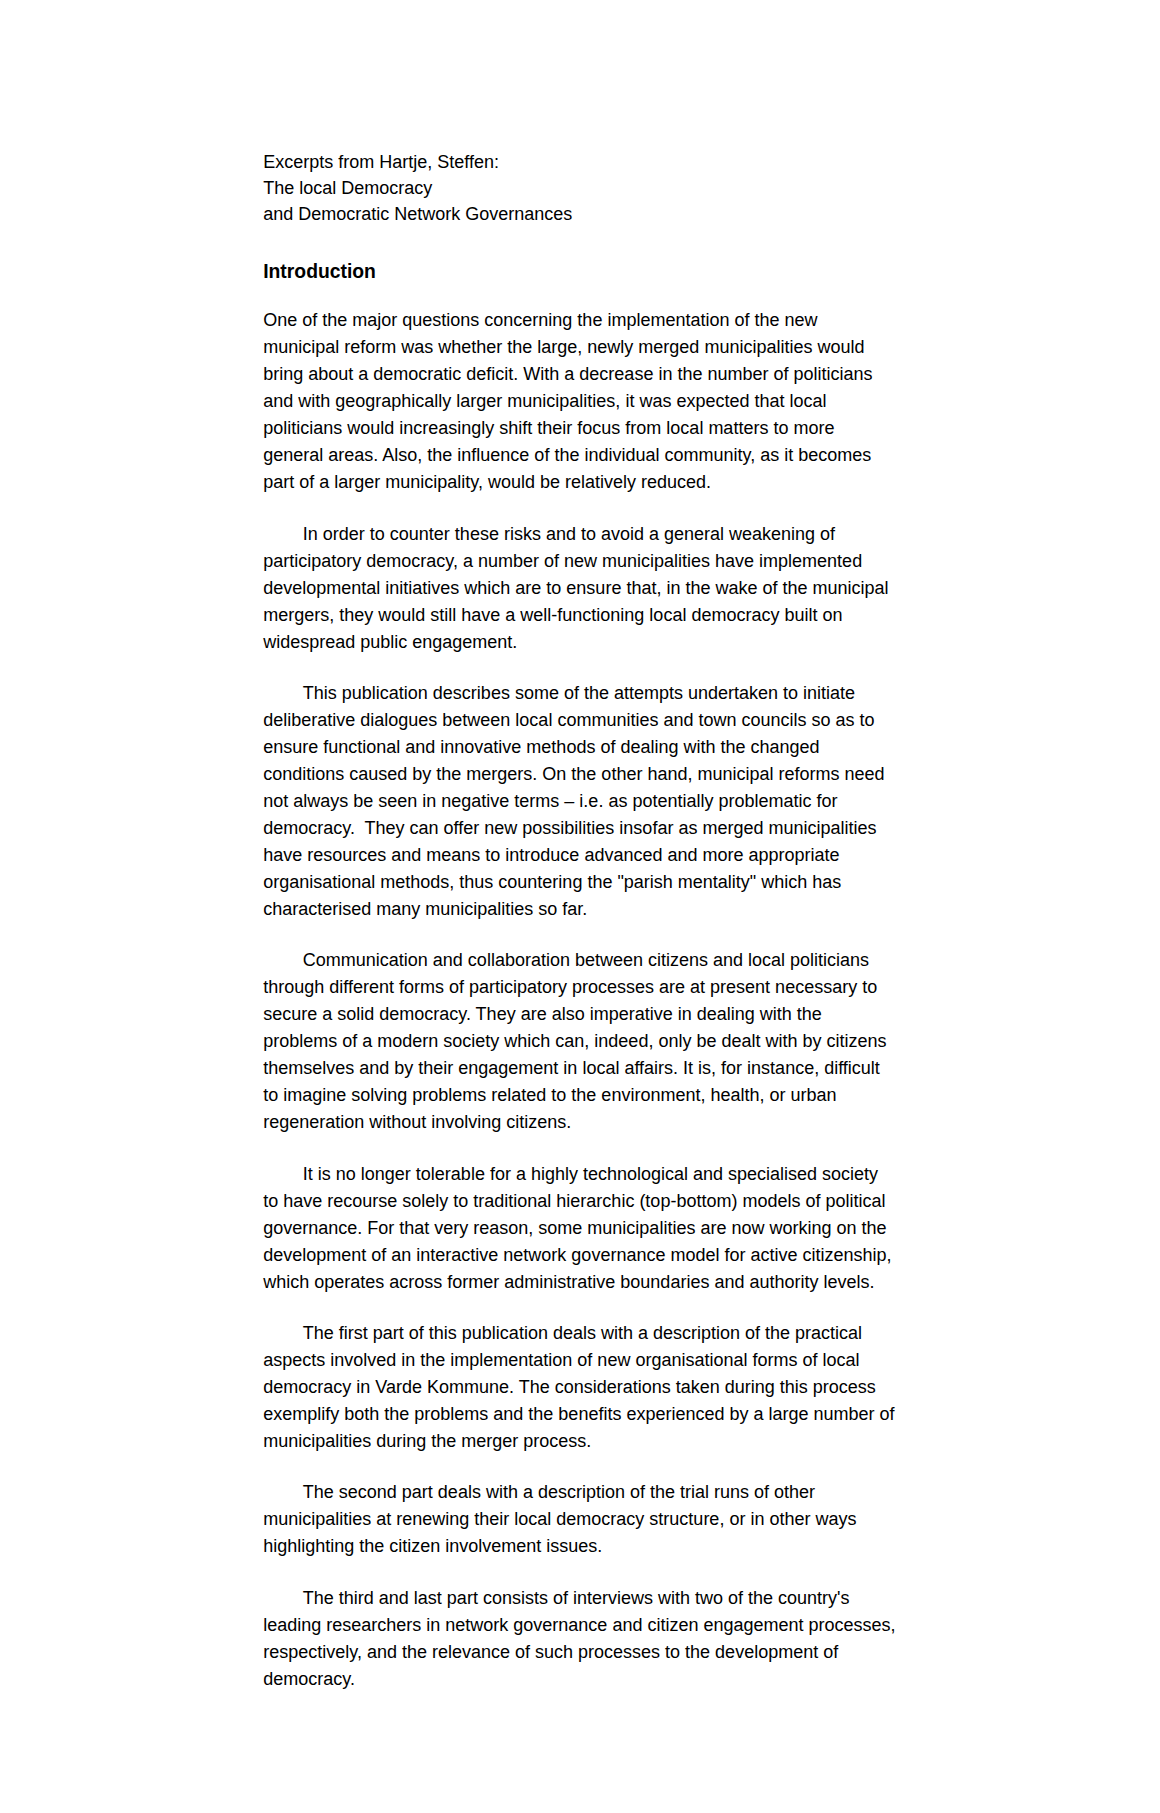Excerpts from Hartje, Steffen:
The local Democracy
and Democratic Network Governances
Introduction
One of the major questions concerning the implementation of the new municipal reform was whether the large, newly merged municipalities would bring about a democratic deficit. With a decrease in the number of politicians and with geographically larger municipalities, it was expected that local politicians would increasingly shift their focus from local matters to more general areas. Also, the influence of the individual community, as it becomes part of a larger municipality, would be relatively reduced.
In order to counter these risks and to avoid a general weakening of participatory democracy, a number of new municipalities have implemented developmental initiatives which are to ensure that, in the wake of the municipal mergers, they would still have a well-functioning local democracy built on widespread public engagement.
This publication describes some of the attempts undertaken to initiate deliberative dialogues between local communities and town councils so as to ensure functional and innovative methods of dealing with the changed conditions caused by the mergers. On the other hand, municipal reforms need not always be seen in negative terms – i.e. as potentially problematic for democracy. They can offer new possibilities insofar as merged municipalities have resources and means to introduce advanced and more appropriate organisational methods, thus countering the "parish mentality" which has characterised many municipalities so far.
Communication and collaboration between citizens and local politicians through different forms of participatory processes are at present necessary to secure a solid democracy. They are also imperative in dealing with the problems of a modern society which can, indeed, only be dealt with by citizens themselves and by their engagement in local affairs. It is, for instance, difficult to imagine solving problems related to the environment, health, or urban regeneration without involving citizens.
It is no longer tolerable for a highly technological and specialised society to have recourse solely to traditional hierarchic (top-bottom) models of political governance. For that very reason, some municipalities are now working on the development of an interactive network governance model for active citizenship, which operates across former administrative boundaries and authority levels.
The first part of this publication deals with a description of the practical aspects involved in the implementation of new organisational forms of local democracy in Varde Kommune. The considerations taken during this process exemplify both the problems and the benefits experienced by a large number of municipalities during the merger process.
The second part deals with a description of the trial runs of other municipalities at renewing their local democracy structure, or in other ways highlighting the citizen involvement issues.
The third and last part consists of interviews with two of the country's leading researchers in network governance and citizen engagement processes, respectively, and the relevance of such processes to the development of democracy.